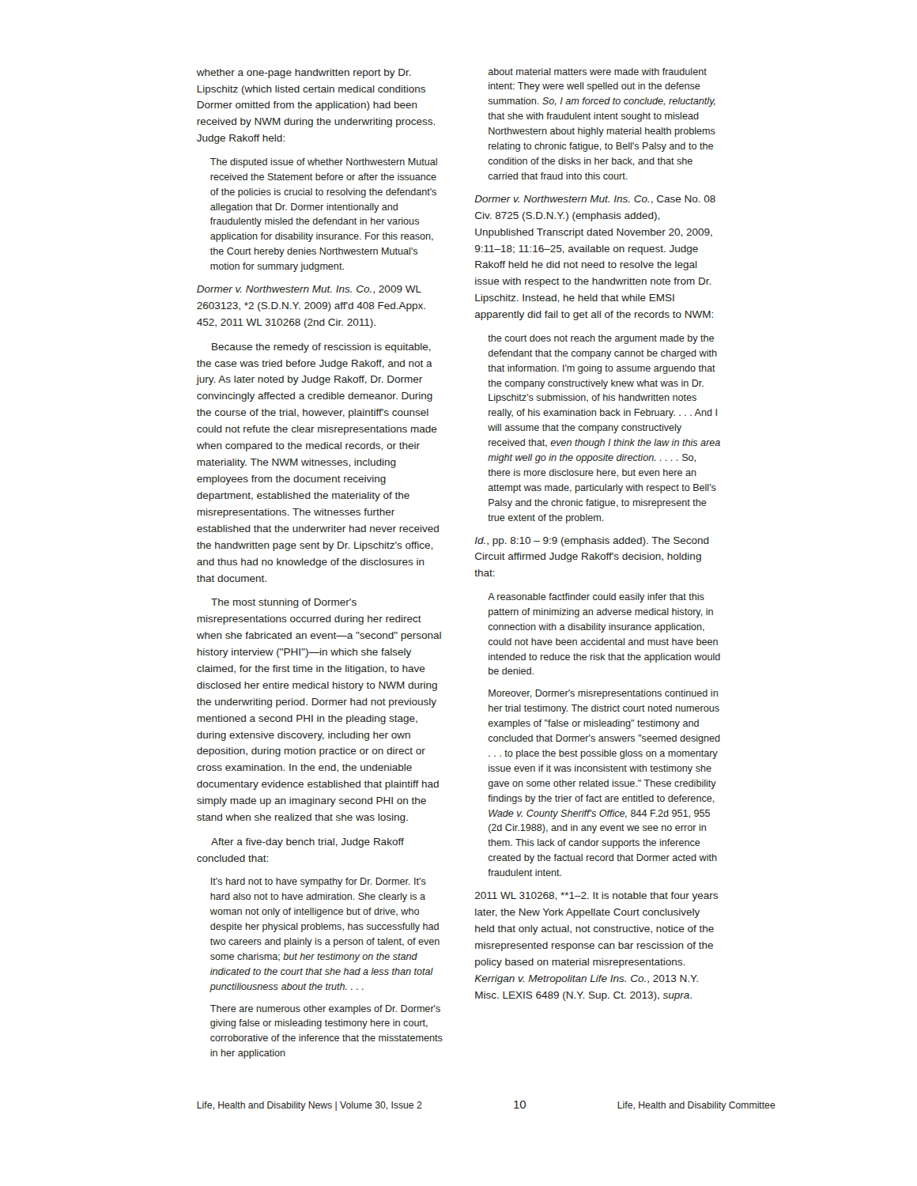whether a one-page handwritten report by Dr. Lipschitz (which listed certain medical conditions Dormer omitted from the application) had been received by NWM during the underwriting process. Judge Rakoff held:
The disputed issue of whether Northwestern Mutual received the Statement before or after the issuance of the policies is crucial to resolving the defendant's allegation that Dr. Dormer intentionally and fraudulently misled the defendant in her various application for disability insurance. For this reason, the Court hereby denies Northwestern Mutual's motion for summary judgment.
Dormer v. Northwestern Mut. Ins. Co., 2009 WL 2603123, *2 (S.D.N.Y. 2009) aff'd 408 Fed.Appx. 452, 2011 WL 310268 (2nd Cir. 2011).
Because the remedy of rescission is equitable, the case was tried before Judge Rakoff, and not a jury. As later noted by Judge Rakoff, Dr. Dormer convincingly affected a credible demeanor. During the course of the trial, however, plaintiff's counsel could not refute the clear misrepresentations made when compared to the medical records, or their materiality. The NWM witnesses, including employees from the document receiving department, established the materiality of the misrepresentations. The witnesses further established that the underwriter had never received the handwritten page sent by Dr. Lipschitz's office, and thus had no knowledge of the disclosures in that document.
The most stunning of Dormer's misrepresentations occurred during her redirect when she fabricated an event—a "second" personal history interview ("PHI")—in which she falsely claimed, for the first time in the litigation, to have disclosed her entire medical history to NWM during the underwriting period. Dormer had not previously mentioned a second PHI in the pleading stage, during extensive discovery, including her own deposition, during motion practice or on direct or cross examination. In the end, the undeniable documentary evidence established that plaintiff had simply made up an imaginary second PHI on the stand when she realized that she was losing.
After a five-day bench trial, Judge Rakoff concluded that:
It's hard not to have sympathy for Dr. Dormer. It's hard also not to have admiration. She clearly is a woman not only of intelligence but of drive, who despite her physical problems, has successfully had two careers and plainly is a person of talent, of even some charisma; but her testimony on the stand indicated to the court that she had a less than total punctiliousness about the truth. . . .
There are numerous other examples of Dr. Dormer's giving false or misleading testimony here in court, corroborative of the inference that the misstatements in her application
about material matters were made with fraudulent intent: They were well spelled out in the defense summation. So, I am forced to conclude, reluctantly, that she with fraudulent intent sought to mislead Northwestern about highly material health problems relating to chronic fatigue, to Bell's Palsy and to the condition of the disks in her back, and that she carried that fraud into this court.
Dormer v. Northwestern Mut. Ins. Co., Case No. 08 Civ. 8725 (S.D.N.Y.) (emphasis added), Unpublished Transcript dated November 20, 2009, 9:11–18; 11:16–25, available on request. Judge Rakoff held he did not need to resolve the legal issue with respect to the handwritten note from Dr. Lipschitz. Instead, he held that while EMSI apparently did fail to get all of the records to NWM:
the court does not reach the argument made by the defendant that the company cannot be charged with that information. I'm going to assume arguendo that the company constructively knew what was in Dr. Lipschitz's submission, of his handwritten notes really, of his examination back in February. . . . And I will assume that the company constructively received that, even though I think the law in this area might well go in the opposite direction. . . . . So, there is more disclosure here, but even here an attempt was made, particularly with respect to Bell's Palsy and the chronic fatigue, to misrepresent the true extent of the problem.
Id., pp. 8:10 – 9:9 (emphasis added). The Second Circuit affirmed Judge Rakoff's decision, holding that:
A reasonable factfinder could easily infer that this pattern of minimizing an adverse medical history, in connection with a disability insurance application, could not have been accidental and must have been intended to reduce the risk that the application would be denied.
Moreover, Dormer's misrepresentations continued in her trial testimony. The district court noted numerous examples of "false or misleading" testimony and concluded that Dormer's answers "seemed designed . . . to place the best possible gloss on a momentary issue even if it was inconsistent with testimony she gave on some other related issue." These credibility findings by the trier of fact are entitled to deference, Wade v. County Sheriff's Office, 844 F.2d 951, 955 (2d Cir.1988), and in any event we see no error in them. This lack of candor supports the inference created by the factual record that Dormer acted with fraudulent intent.
2011 WL 310268, **1–2. It is notable that four years later, the New York Appellate Court conclusively held that only actual, not constructive, notice of the misrepresented response can bar rescission of the policy based on material misrepresentations. Kerrigan v. Metropolitan Life Ins. Co., 2013 N.Y. Misc. LEXIS 6489 (N.Y. Sup. Ct. 2013), supra.
Life, Health and Disability News | Volume 30, Issue 2
10
Life, Health and Disability Committee